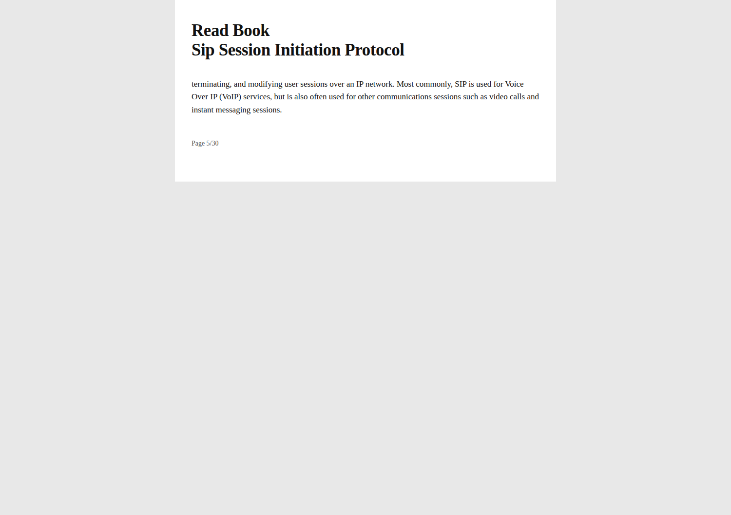Read Book Sip Session Initiation Protocol
terminating, and modifying user sessions over an IP network. Most commonly, SIP is used for Voice Over IP (VoIP) services, but is also often used for other communications sessions such as video calls and instant messaging sessions.
Page 5/30